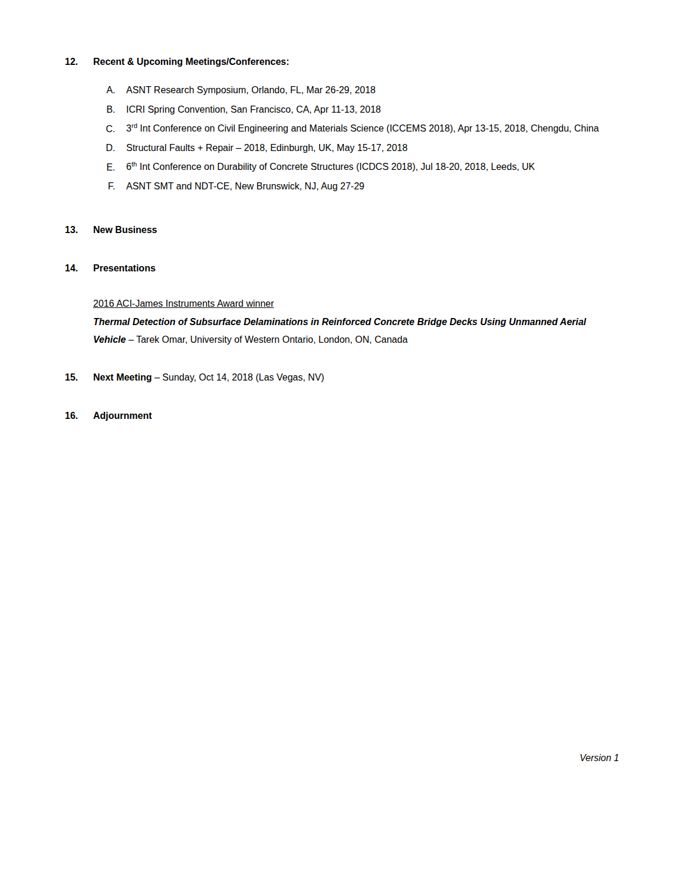12. Recent & Upcoming Meetings/Conferences:
ASNT Research Symposium, Orlando, FL, Mar 26-29, 2018
ICRI Spring Convention, San Francisco, CA, Apr 11-13, 2018
3rd Int Conference on Civil Engineering and Materials Science (ICCEMS 2018), Apr 13-15, 2018, Chengdu, China
Structural Faults + Repair – 2018, Edinburgh, UK, May 15-17, 2018
6th Int Conference on Durability of Concrete Structures (ICDCS 2018), Jul 18-20, 2018, Leeds, UK
ASNT SMT and NDT-CE, New Brunswick, NJ, Aug 27-29
13. New Business
14. Presentations
2016 ACI-James Instruments Award winner
Thermal Detection of Subsurface Delaminations in Reinforced Concrete Bridge Decks Using Unmanned Aerial Vehicle – Tarek Omar, University of Western Ontario, London, ON, Canada
15. Next Meeting – Sunday, Oct 14, 2018 (Las Vegas, NV)
16. Adjournment
Version 1